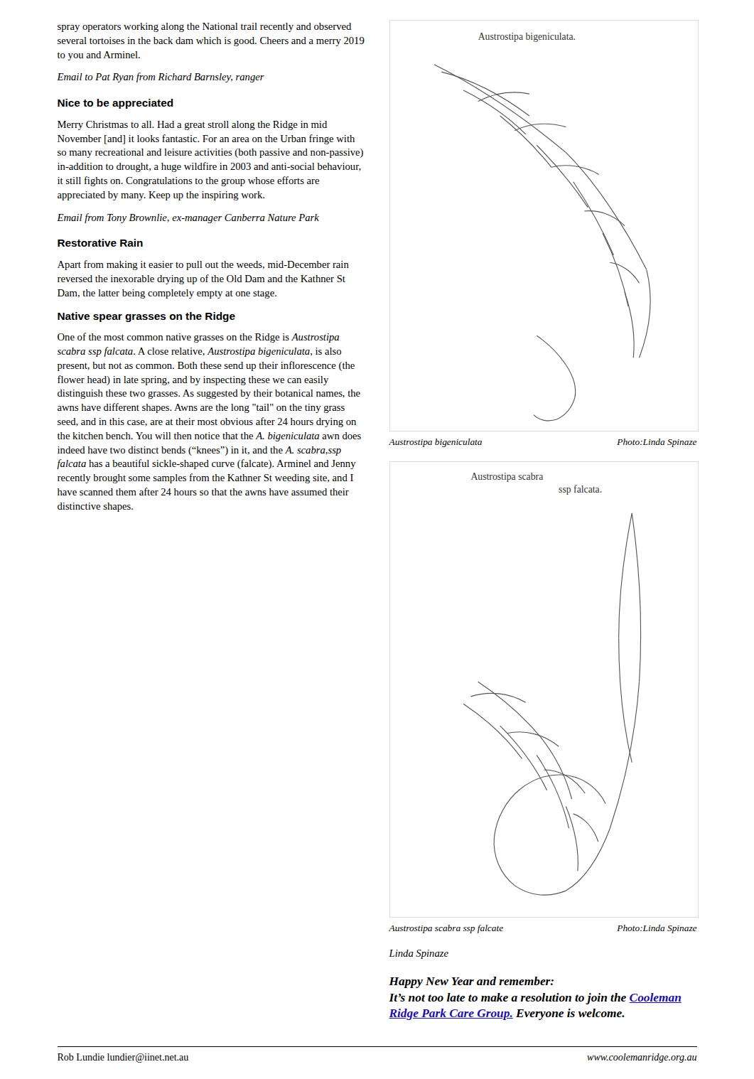spray operators working along the National trail recently and observed several tortoises in the back dam which is good. Cheers and a merry 2019 to you and Arminel.
Email to Pat Ryan from Richard Barnsley, ranger
Nice to be appreciated
Merry Christmas to all. Had a great stroll along the Ridge in mid November [and] it looks fantastic. For an area on the Urban fringe with so many recreational and leisure activities (both passive and non-passive) in-addition to drought, a huge wildfire in 2003 and anti-social behaviour, it still fights on. Congratulations to the group whose efforts are appreciated by many. Keep up the inspiring work.
Email from Tony Brownlie, ex-manager Canberra Nature Park
Restorative Rain
Apart from making it easier to pull out the weeds, mid-December rain reversed the inexorable drying up of the Old Dam and the Kathner St Dam, the latter being completely empty at one stage.
Native spear grasses on the Ridge
One of the most common native grasses on the Ridge is Austrostipa scabra ssp falcata. A close relative, Austrostipa bigeniculata, is also present, but not as common. Both these send up their inflorescence (the flower head) in late spring, and by inspecting these we can easily distinguish these two grasses. As suggested by their botanical names, the awns have different shapes. Awns are the long "tail" on the tiny grass seed, and in this case, are at their most obvious after 24 hours drying on the kitchen bench. You will then notice that the A. bigeniculata awn does indeed have two distinct bends (“knees”) in it, and the A. scabra,ssp falcata has a beautiful sickle-shaped curve (falcate). Arminel and Jenny recently brought some samples from the Kathner St weeding site, and I have scanned them after 24 hours so that the awns have assumed their distinctive shapes.
Austrostipa bigeniculata.
Austrostipa bigeniculata Photo:Linda Spinaze
Austrostipa scabra ssp falcata.
Austrostipa scabra ssp falcate Photo:Linda Spinaze
Linda Spinaze
Happy New Year and remember:
It’s not too late to make a resolution to join the Cooleman Ridge Park Care Group. Everyone is welcome.
Rob Lundie lundier@iinet.net.au www.coolemanridge.org.au